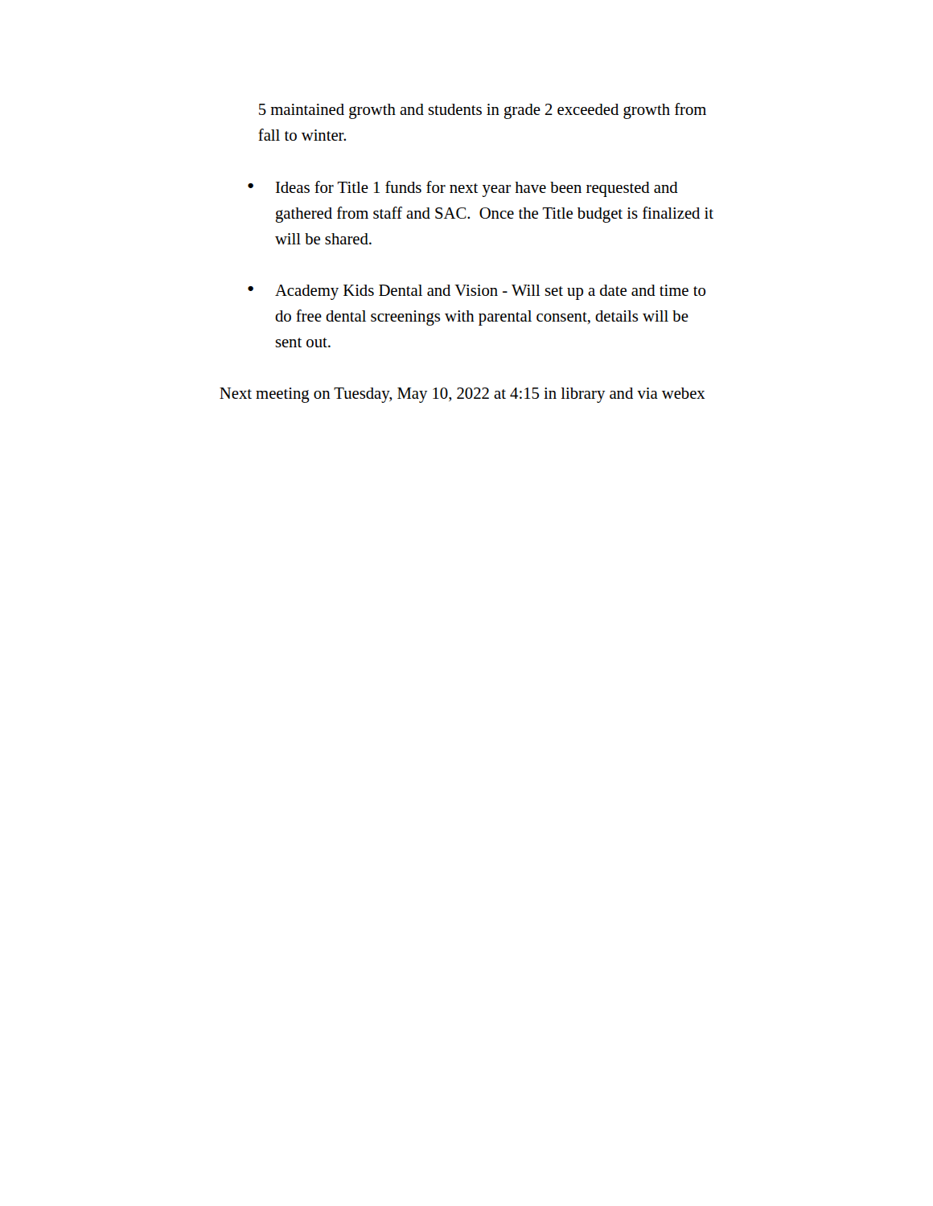5 maintained growth and students in grade 2 exceeded growth from fall to winter.
Ideas for Title 1 funds for next year have been requested and gathered from staff and SAC. Once the Title budget is finalized it will be shared.
Academy Kids Dental and Vision - Will set up a date and time to do free dental screenings with parental consent, details will be sent out.
Next meeting on Tuesday, May 10, 2022 at 4:15 in library and via webex